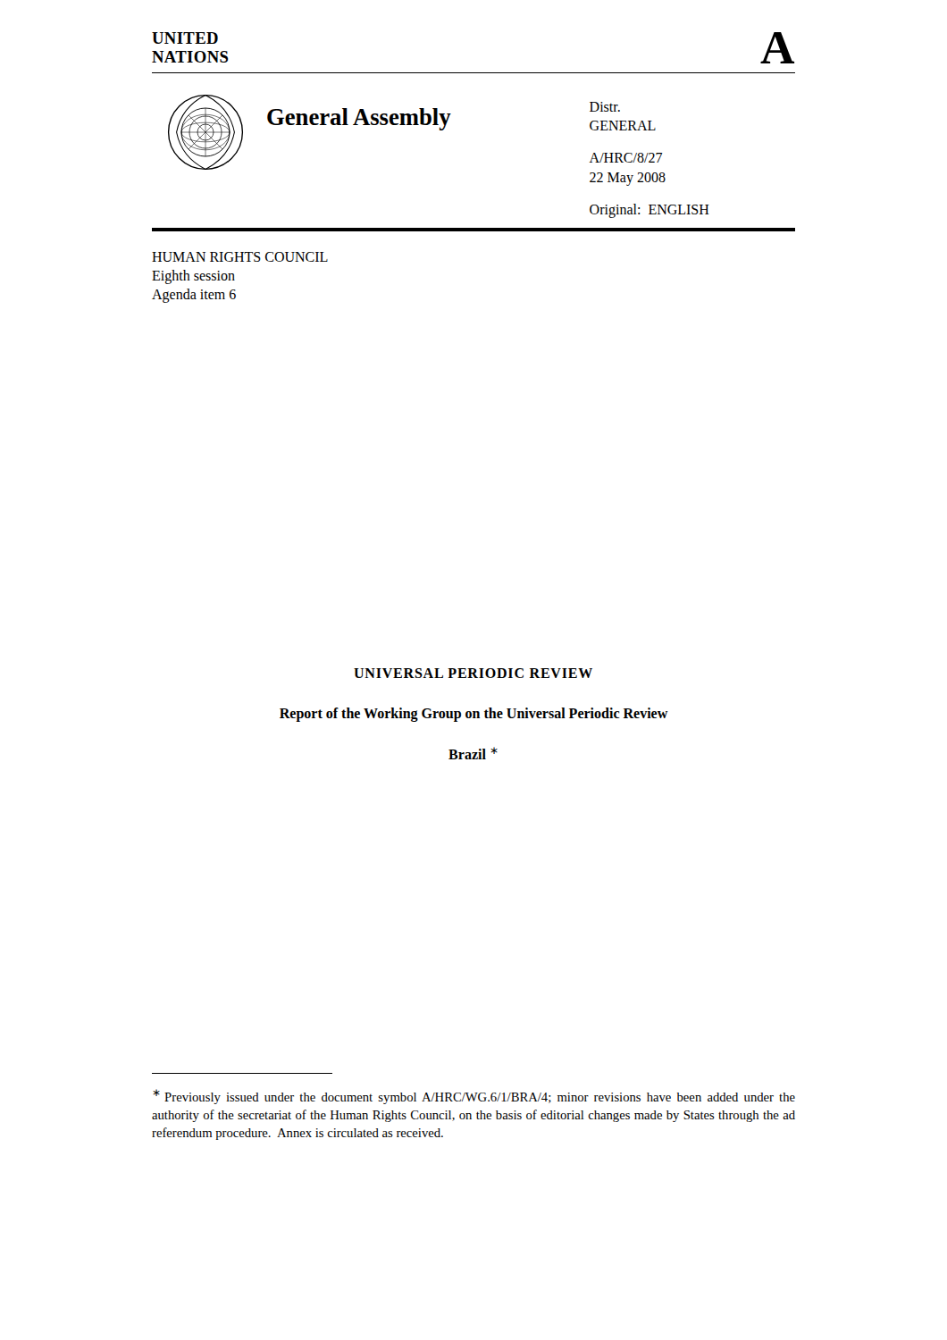UNITED
NATIONS
A
General Assembly
Distr.
GENERAL
A/HRC/8/27
22 May 2008
Original: ENGLISH
Human Rights Council
Eighth session
Agenda item 6
Universal Periodic Review
Report of the Working Group on the Universal Periodic Review
Brazil ∗
∗Previously issued under the document symbol A/HRC/WG.6/1/BRA/4; minor revisions have been added under the authority of the secretariat of the Human Rights Council, on the basis of editorial changes made by States through the ad referendum procedure. Annex is circulated as received.